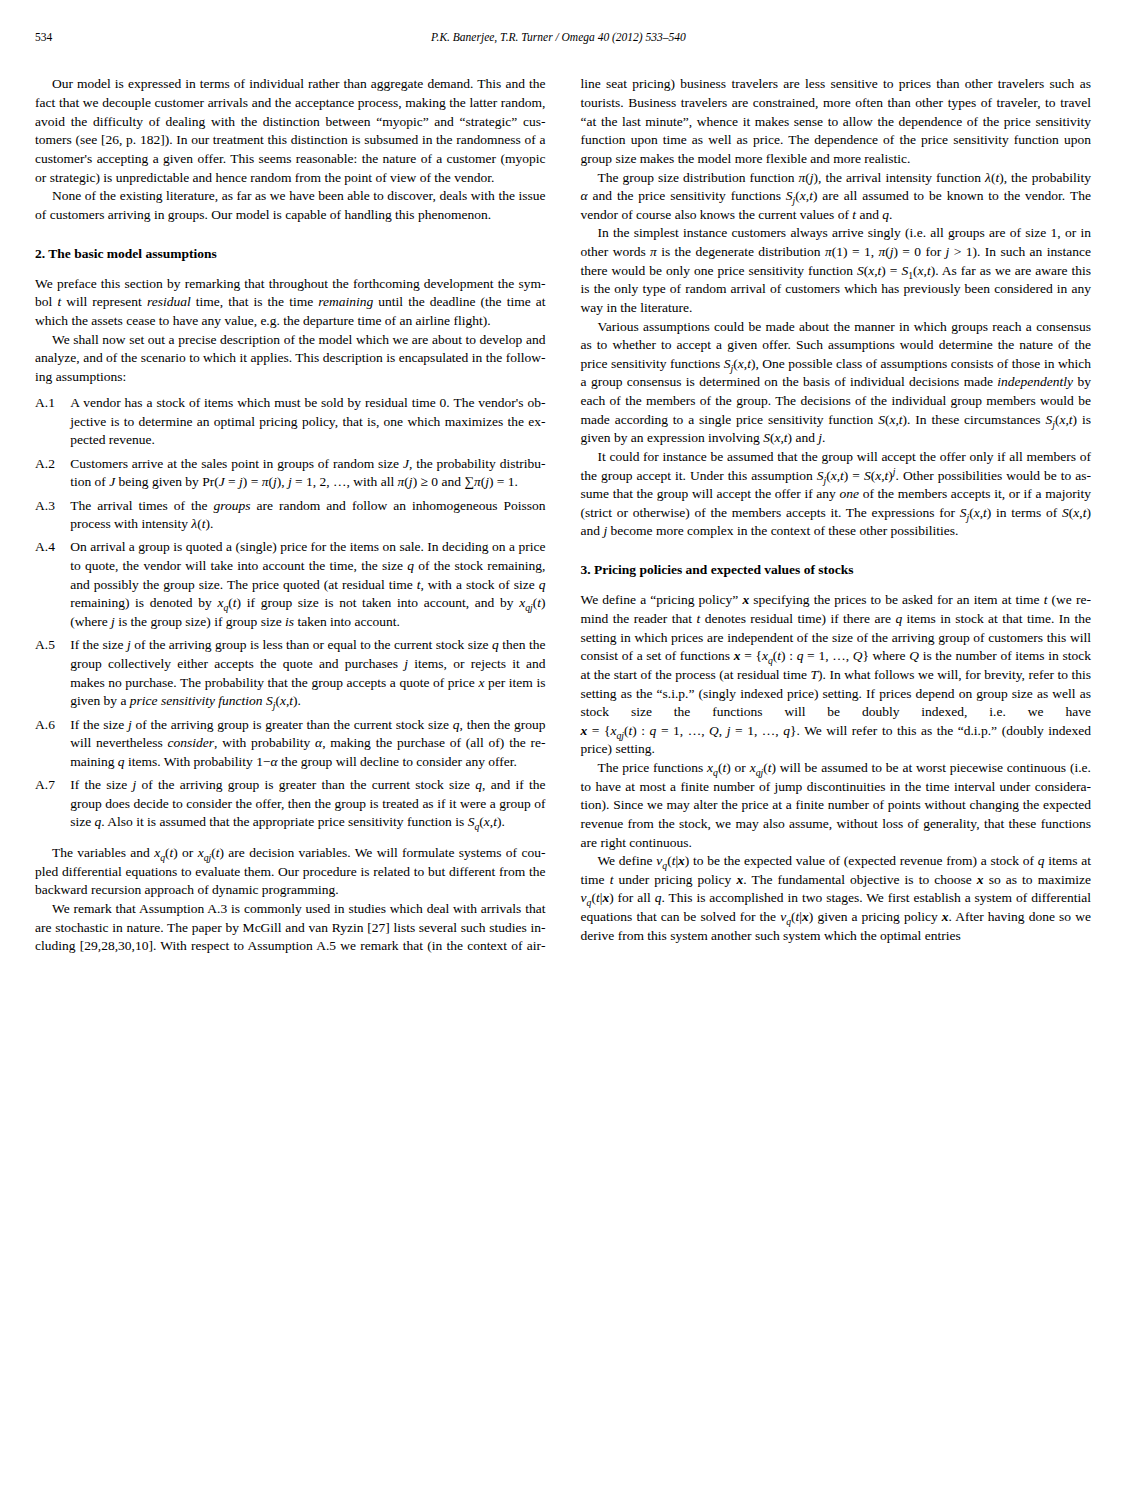534 P.K. Banerjee, T.R. Turner / Omega 40 (2012) 533–540
Our model is expressed in terms of individual rather than aggregate demand. This and the fact that we decouple customer arrivals and the acceptance process, making the latter random, avoid the difficulty of dealing with the distinction between “myopic” and “strategic” customers (see [26, p. 182]). In our treatment this distinction is subsumed in the randomness of a customer's accepting a given offer. This seems reasonable: the nature of a customer (myopic or strategic) is unpredictable and hence random from the point of view of the vendor.
None of the existing literature, as far as we have been able to discover, deals with the issue of customers arriving in groups. Our model is capable of handling this phenomenon.
2. The basic model assumptions
We preface this section by remarking that throughout the forthcoming development the symbol t will represent residual time, that is the time remaining until the deadline (the time at which the assets cease to have any value, e.g. the departure time of an airline flight).
We shall now set out a precise description of the model which we are about to develop and analyze, and of the scenario to which it applies. This description is encapsulated in the following assumptions:
A.1 A vendor has a stock of items which must be sold by residual time 0. The vendor's objective is to determine an optimal pricing policy, that is, one which maximizes the expected revenue.
A.2 Customers arrive at the sales point in groups of random size J, the probability distribution of J being given by Pr(J = j) = π(j), j = 1, 2, …, with all π(j) ≥ 0 and ∑π(j) = 1.
A.3 The arrival times of the groups are random and follow an inhomogeneous Poisson process with intensity λ(t).
A.4 On arrival a group is quoted a (single) price for the items on sale. In deciding on a price to quote, the vendor will take into account the time, the size q of the stock remaining, and possibly the group size. The price quoted (at residual time t, with a stock of size q remaining) is denoted by xq(t) if group size is not taken into account, and by xqj(t) (where j is the group size) if group size is taken into account.
A.5 If the size j of the arriving group is less than or equal to the current stock size q then the group collectively either accepts the quote and purchases j items, or rejects it and makes no purchase. The probability that the group accepts a quote of price x per item is given by a price sensitivity function Sj(x,t).
A.6 If the size j of the arriving group is greater than the current stock size q, then the group will nevertheless consider, with probability α, making the purchase of (all of) the remaining q items. With probability 1−α the group will decline to consider any offer.
A.7 If the size j of the arriving group is greater than the current stock size q, and if the group does decide to consider the offer, then the group is treated as if it were a group of size q. Also it is assumed that the appropriate price sensitivity function is Sq(x,t).
The variables and xq(t) or xqj(t) are decision variables. We will formulate systems of coupled differential equations to evaluate them. Our procedure is related to but different from the backward recursion approach of dynamic programming.
We remark that Assumption A.3 is commonly used in studies which deal with arrivals that are stochastic in nature. The paper by McGill and van Ryzin [27] lists several such studies including [29,28,30,10]. With respect to Assumption A.5 we remark that (in the context of airline seat pricing) business travelers are less sensitive to prices than other travelers such as tourists. Business travelers are constrained, more often than other types of traveler, to travel “at the last minute”, whence it makes sense to allow the dependence of the price sensitivity function upon time as well as price. The dependence of the price sensitivity function upon group size makes the model more flexible and more realistic.
The group size distribution function π(j), the arrival intensity function λ(t), the probability α and the price sensitivity functions Sj(x,t) are all assumed to be known to the vendor. The vendor of course also knows the current values of t and q.
In the simplest instance customers always arrive singly (i.e. all groups are of size 1, or in other words π is the degenerate distribution π(1) = 1, π(j) = 0 for j > 1). In such an instance there would be only one price sensitivity function S(x,t) = S1(x,t). As far as we are aware this is the only type of random arrival of customers which has previously been considered in any way in the literature.
Various assumptions could be made about the manner in which groups reach a consensus as to whether to accept a given offer. Such assumptions would determine the nature of the price sensitivity functions Sj(x,t), One possible class of assumptions consists of those in which a group consensus is determined on the basis of individual decisions made independently by each of the members of the group. The decisions of the individual group members would be made according to a single price sensitivity function S(x,t). In these circumstances Sj(x,t) is given by an expression involving S(x,t) and j.
It could for instance be assumed that the group will accept the offer only if all members of the group accept it. Under this assumption Sj(x,t) = S(x,t)j. Other possibilities would be to assume that the group will accept the offer if any one of the members accepts it, or if a majority (strict or otherwise) of the members accepts it. The expressions for Sj(x,t) in terms of S(x,t) and j become more complex in the context of these other possibilities.
3. Pricing policies and expected values of stocks
We define a “pricing policy” x specifying the prices to be asked for an item at time t (we remind the reader that t denotes residual time) if there are q items in stock at that time. In the setting in which prices are independent of the size of the arriving group of customers this will consist of a set of functions x = {xq(t) : q = 1, …, Q} where Q is the number of items in stock at the start of the process (at residual time T). In what follows we will, for brevity, refer to this setting as the “s.i.p.” (singly indexed price) setting. If prices depend on group size as well as stock size the functions will be doubly indexed, i.e. we have x = {xqj(t) : q = 1, …, Q, j = 1, …, q}. We will refer to this as the “d.i.p.” (doubly indexed price) setting.
The price functions xq(t) or xqj(t) will be assumed to be at worst piecewise continuous (i.e. to have at most a finite number of jump discontinuities in the time interval under consideration). Since we may alter the price at a finite number of points without changing the expected revenue from the stock, we may also assume, without loss of generality, that these functions are right continuous.
We define vq(t|x) to be the expected value of (expected revenue from) a stock of q items at time t under pricing policy x. The fundamental objective is to choose x so as to maximize vq(t|x) for all q. This is accomplished in two stages. We first establish a system of differential equations that can be solved for the vq(t|x) given a pricing policy x. After having done so we derive from this system another such system which the optimal entries